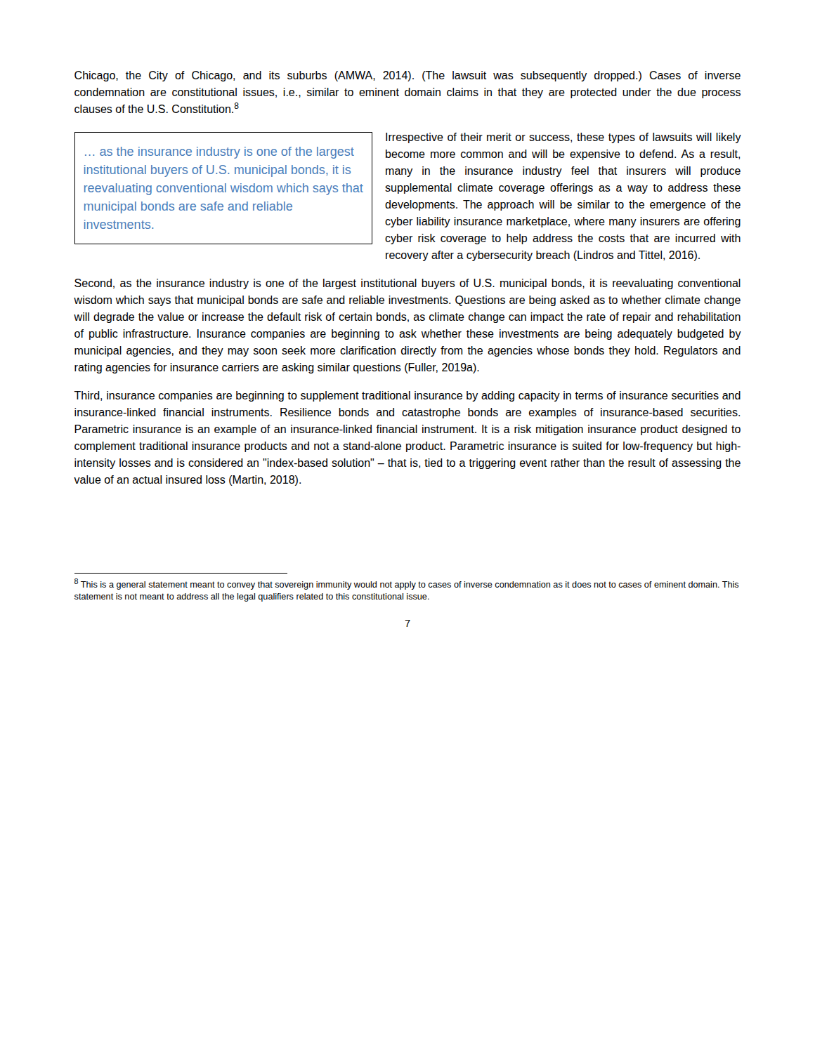Chicago, the City of Chicago, and its suburbs (AMWA, 2014). (The lawsuit was subsequently dropped.) Cases of inverse condemnation are constitutional issues, i.e., similar to eminent domain claims in that they are protected under the due process clauses of the U.S. Constitution.8
… as the insurance industry is one of the largest institutional buyers of U.S. municipal bonds, it is reevaluating conventional wisdom which says that municipal bonds are safe and reliable investments.
Irrespective of their merit or success, these types of lawsuits will likely become more common and will be expensive to defend. As a result, many in the insurance industry feel that insurers will produce supplemental climate coverage offerings as a way to address these developments. The approach will be similar to the emergence of the cyber liability insurance marketplace, where many insurers are offering cyber risk coverage to help address the costs that are incurred with recovery after a cybersecurity breach (Lindros and Tittel, 2016).
Second, as the insurance industry is one of the largest institutional buyers of U.S. municipal bonds, it is reevaluating conventional wisdom which says that municipal bonds are safe and reliable investments. Questions are being asked as to whether climate change will degrade the value or increase the default risk of certain bonds, as climate change can impact the rate of repair and rehabilitation of public infrastructure. Insurance companies are beginning to ask whether these investments are being adequately budgeted by municipal agencies, and they may soon seek more clarification directly from the agencies whose bonds they hold. Regulators and rating agencies for insurance carriers are asking similar questions (Fuller, 2019a).
Third, insurance companies are beginning to supplement traditional insurance by adding capacity in terms of insurance securities and insurance-linked financial instruments. Resilience bonds and catastrophe bonds are examples of insurance-based securities. Parametric insurance is an example of an insurance-linked financial instrument. It is a risk mitigation insurance product designed to complement traditional insurance products and not a stand-alone product. Parametric insurance is suited for low-frequency but high-intensity losses and is considered an "index-based solution" – that is, tied to a triggering event rather than the result of assessing the value of an actual insured loss (Martin, 2018).
8 This is a general statement meant to convey that sovereign immunity would not apply to cases of inverse condemnation as it does not to cases of eminent domain. This statement is not meant to address all the legal qualifiers related to this constitutional issue.
7